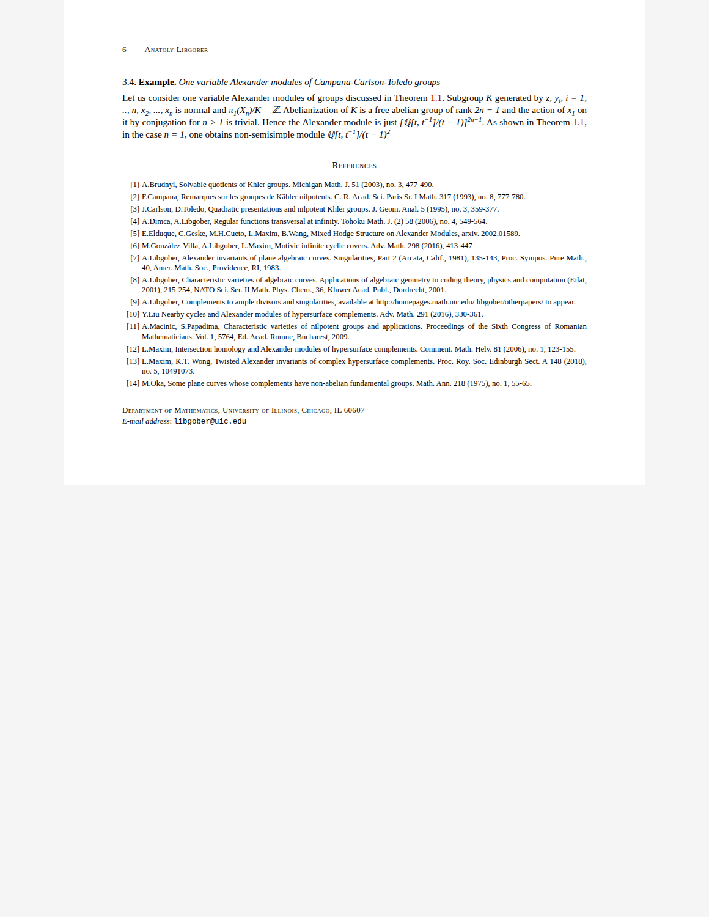6 Anatoly Libgober
3.4. Example. One variable Alexander modules of Campana-Carlson-Toledo groups
Let us consider one variable Alexander modules of groups discussed in Theorem 1.1. Subgroup K generated by z, yi, i = 1, .., n, x2, ..., xn is normal and π1(Xn)/K = ℤ. Abelianization of K is a free abelian group of rank 2n − 1 and the action of x1 on it by conjugation for n > 1 is trivial. Hence the Alexander module is just [ℚ[t, t−1]/(t − 1)]2n−1. As shown in Theorem 1.1, in the case n = 1, one obtains non-semisimple module ℚ[t, t−1]/(t − 1)2
References
[1] A.Brudnyi, Solvable quotients of Khler groups. Michigan Math. J. 51 (2003), no. 3, 477-490.
[2] F.Campana, Remarques sur les groupes de Kähler nilpotents. C. R. Acad. Sci. Paris Sr. I Math. 317 (1993), no. 8, 777-780.
[3] J.Carlson, D.Toledo, Quadratic presentations and nilpotent Khler groups. J. Geom. Anal. 5 (1995), no. 3, 359-377.
[4] A.Dimca, A.Libgober, Regular functions transversal at infinity. Tohoku Math. J. (2) 58 (2006), no. 4, 549-564.
[5] E.Elduque, C.Geske, M.H.Cueto, L.Maxim, B.Wang, Mixed Hodge Structure on Alexander Modules, arxiv. 2002.01589.
[6] M.González-Villa, A.Libgober, L.Maxim, Motivic infinite cyclic covers. Adv. Math. 298 (2016), 413-447
[7] A.Libgober, Alexander invariants of plane algebraic curves. Singularities, Part 2 (Arcata, Calif., 1981), 135-143, Proc. Sympos. Pure Math., 40, Amer. Math. Soc., Providence, RI, 1983.
[8] A.Libgober, Characteristic varieties of algebraic curves. Applications of algebraic geometry to coding theory, physics and computation (Eilat, 2001), 215-254, NATO Sci. Ser. II Math. Phys. Chem., 36, Kluwer Acad. Publ., Dordrecht, 2001.
[9] A.Libgober, Complements to ample divisors and singularities, available at http://homepages.math.uic.edu/ libgober/otherpapers/ to appear.
[10] Y.Liu Nearby cycles and Alexander modules of hypersurface complements. Adv. Math. 291 (2016), 330-361.
[11] A.Macinic, S.Papadima, Characteristic varieties of nilpotent groups and applications. Proceedings of the Sixth Congress of Romanian Mathematicians. Vol. 1, 5764, Ed. Acad. Romne, Bucharest, 2009.
[12] L.Maxim, Intersection homology and Alexander modules of hypersurface complements. Comment. Math. Helv. 81 (2006), no. 1, 123-155.
[13] L.Maxim, K.T. Wong, Twisted Alexander invariants of complex hypersurface complements. Proc. Roy. Soc. Edinburgh Sect. A 148 (2018), no. 5, 10491073.
[14] M.Oka, Some plane curves whose complements have non-abelian fundamental groups. Math. Ann. 218 (1975), no. 1, 55-65.
Department of Mathematics, University of Illinois, Chicago, IL 60607
E-mail address: libgober@uic.edu